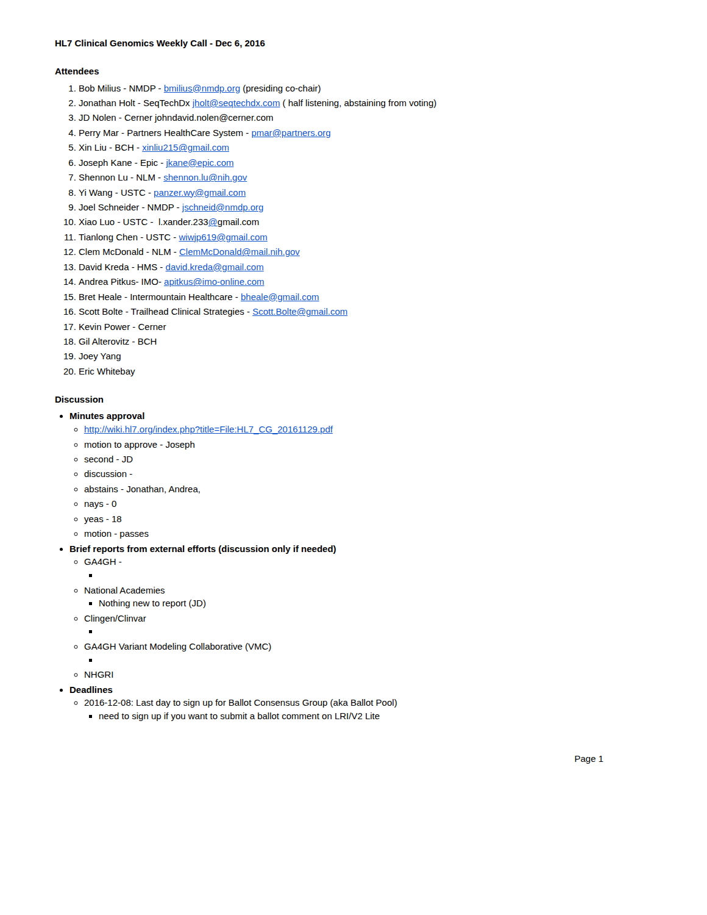HL7 Clinical Genomics Weekly Call - Dec 6, 2016
Attendees
Bob Milius - NMDP - bmilius@nmdp.org (presiding co-chair)
Jonathan Holt - SeqTechDx jholt@seqtechdx.com ( half listening, abstaining from voting)
JD Nolen - Cerner johndavid.nolen@cerner.com
Perry Mar - Partners HealthCare System - pmar@partners.org
Xin Liu - BCH - xinliu215@gmail.com
Joseph Kane - Epic - jkane@epic.com
Shennon Lu - NLM - shennon.lu@nih.gov
Yi Wang - USTC - panzer.wy@gmail.com
Joel Schneider - NMDP - jschneid@nmdp.org
Xiao Luo - USTC - l.xander.233@gmail.com
Tianlong Chen - USTC - wiwjp619@gmail.com
Clem McDonald - NLM - ClemMcDonald@mail.nih.gov
David Kreda - HMS - david.kreda@gmail.com
Andrea Pitkus- IMO- apitkus@imo-online.com
Bret Heale - Intermountain Healthcare - bheale@gmail.com
Scott Bolte - Trailhead Clinical Strategies - Scott.Bolte@gmail.com
Kevin Power - Cerner
Gil Alterovitz - BCH
Joey Yang
Eric Whitebay
Discussion
Minutes approval
http://wiki.hl7.org/index.php?title=File:HL7_CG_20161129.pdf
motion to approve - Joseph
second - JD
discussion -
abstains - Jonathan, Andrea,
nays - 0
yeas - 18
motion - passes
Brief reports from external efforts (discussion only if needed)
GA4GH -
National Academies
Nothing new to report (JD)
Clingen/Clinvar
GA4GH Variant Modeling Collaborative (VMC)
NHGRI
Deadlines
2016-12-08: Last day to sign up for Ballot Consensus Group (aka Ballot Pool)
need to sign up if you want to submit a ballot comment on LRI/V2 Lite
Page 1